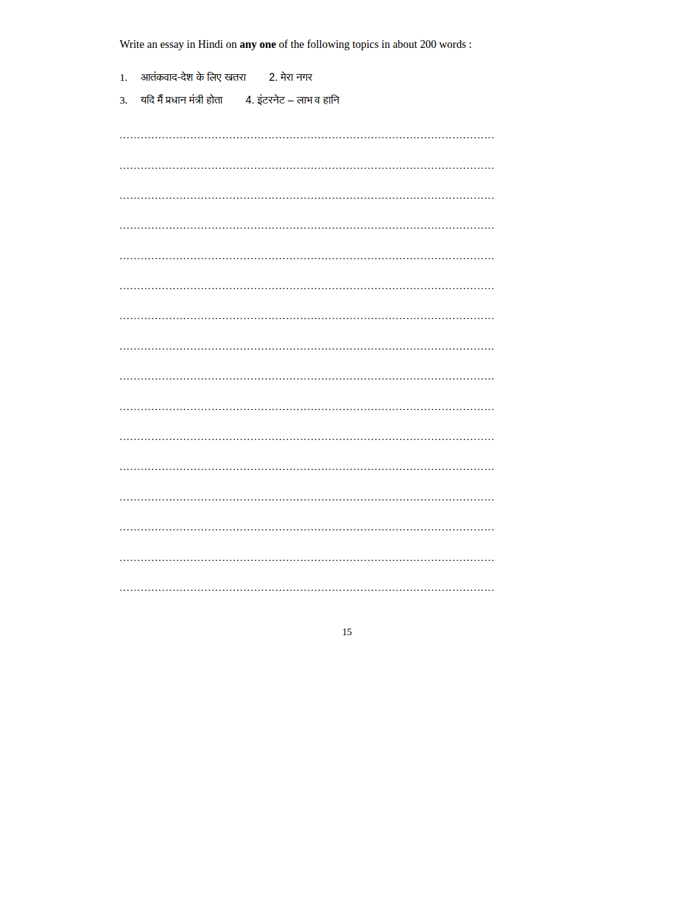Write an essay in Hindi on any one of the following topics in about 200 words :
1. आतंकवाद-देश के लिए खतरा 2. मेरा नगर
3. यदि मैं प्रधान मंत्री होता 4. इंटरनेट – लाभ व हानि
..........................................................................................................
..........................................................................................................
..........................................................................................................
..........................................................................................................
..........................................................................................................
..........................................................................................................
..........................................................................................................
..........................................................................................................
..........................................................................................................
..........................................................................................................
..........................................................................................................
..........................................................................................................
..........................................................................................................
..........................................................................................................
..........................................................................................................
..........................................................................................................
15